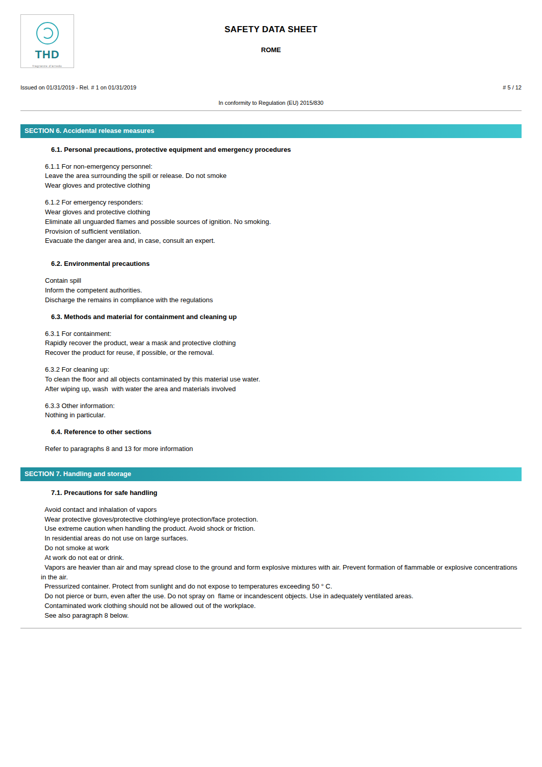THD
fragranze d'arredo
SAFETY DATA SHEET
ROME
Issued on 01/31/2019 - Rel. # 1 on 01/31/2019 # 5 / 12
In conformity to Regulation (EU) 2015/830
SECTION 6. Accidental release measures
6.1. Personal precautions, protective equipment and emergency procedures
6.1.1 For non-emergency personnel:
Leave the area surrounding the spill or release. Do not smoke
Wear gloves and protective clothing
6.1.2 For emergency responders:
Wear gloves and protective clothing
Eliminate all unguarded flames and possible sources of ignition. No smoking.
Provision of sufficient ventilation.
Evacuate the danger area and, in case, consult an expert.
6.2. Environmental precautions
Contain spill
Inform the competent authorities.
Discharge the remains in compliance with the regulations
6.3. Methods and material for containment and cleaning up
6.3.1 For containment:
Rapidly recover the product, wear a mask and protective clothing
Recover the product for reuse, if possible, or the removal.
6.3.2 For cleaning up:
To clean the floor and all objects contaminated by this material use water.
After wiping up, wash with water the area and materials involved
6.3.3 Other information:
Nothing in particular.
6.4. Reference to other sections
Refer to paragraphs 8 and 13 for more information
SECTION 7. Handling and storage
7.1. Precautions for safe handling
Avoid contact and inhalation of vapors
Wear protective gloves/protective clothing/eye protection/face protection.
Use extreme caution when handling the product. Avoid shock or friction.
In residential areas do not use on large surfaces.
Do not smoke at work
At work do not eat or drink.
Vapors are heavier than air and may spread close to the ground and form explosive mixtures with air. Prevent formation of flammable or explosive concentrations in the air.
Pressurized container. Protect from sunlight and do not expose to temperatures exceeding 50 ° C.
Do not pierce or burn, even after the use. Do not spray on flame or incandescent objects. Use in adequately ventilated areas.
Contaminated work clothing should not be allowed out of the workplace.
See also paragraph 8 below.